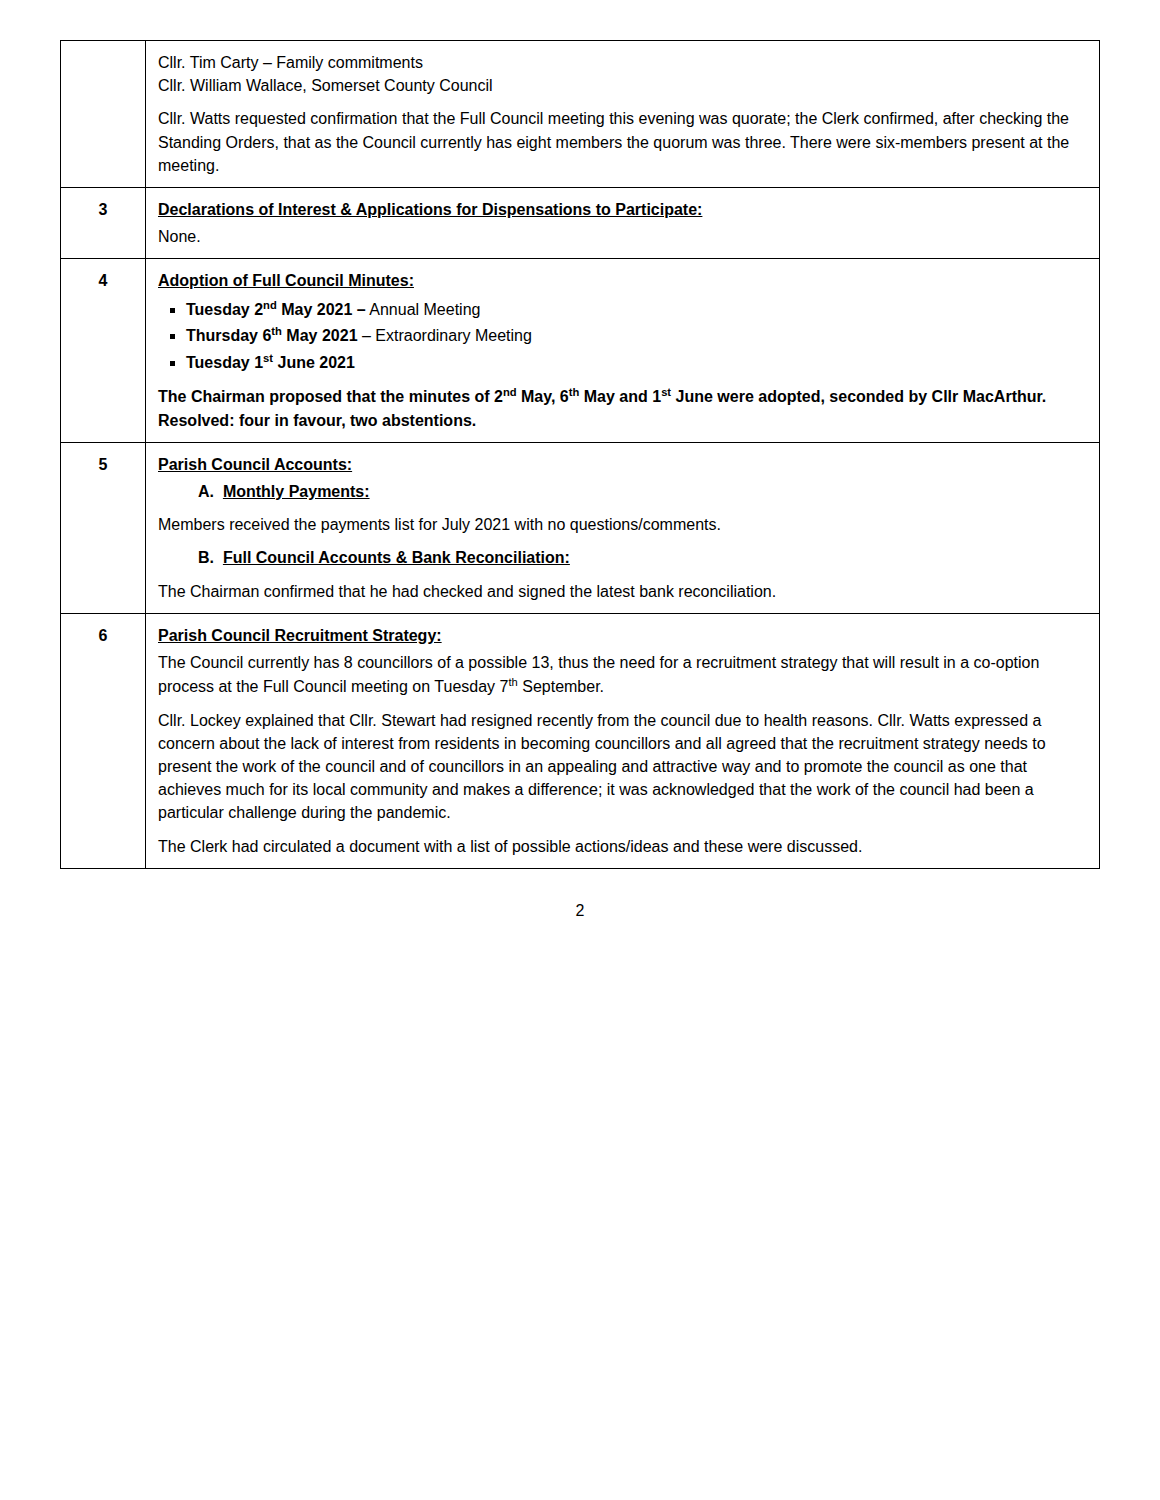| | Cllr. Tim Carty – Family commitments Cllr. William Wallace, Somerset County Council Cllr. Watts requested confirmation that the Full Council meeting this evening was quorate; the Clerk confirmed, after checking the Standing Orders, that as the Council currently has eight members the quorum was three. There were six-members present at the meeting. |
| 3 | Declarations of Interest & Applications for Dispensations to Participate: None. |
| 4 | Adoption of Full Council Minutes: Tuesday 2 nd May 2021 – Annual Meeting Thursday 6 th May 2021 – Extraordinary Meeting Tuesday 1 st June 2021 The Chairman proposed that the minutes of 2 nd May, 6 th May and 1 st June were adopted, seconded by Cllr MacArthur. Resolved: four in favour, two abstentions. |
| 5 | Parish Council Accounts: A. Monthly Payments: Members received the payments list for July 2021 with no questions/comments. B. Full Council Accounts & Bank Reconciliation: The Chairman confirmed that he had checked and signed the latest bank reconciliation. |
| 6 | Parish Council Recruitment Strategy: The Council currently has 8 councillors of a possible 13, thus the need for a recruitment strategy that will result in a co-option process at the Full Council meeting on Tuesday 7 th September. Cllr. Lockey explained that Cllr. Stewart had resigned recently from the council due to health reasons. Cllr. Watts expressed a concern about the lack of interest from residents in becoming councillors and all agreed that the recruitment strategy needs to present the work of the council and of councillors in an appealing and attractive way and to promote the council as one that achieves much for its local community and makes a difference; it was acknowledged that the work of the council had been a particular challenge during the pandemic. The Clerk had circulated a document with a list of possible actions/ideas and these were discussed. |
2